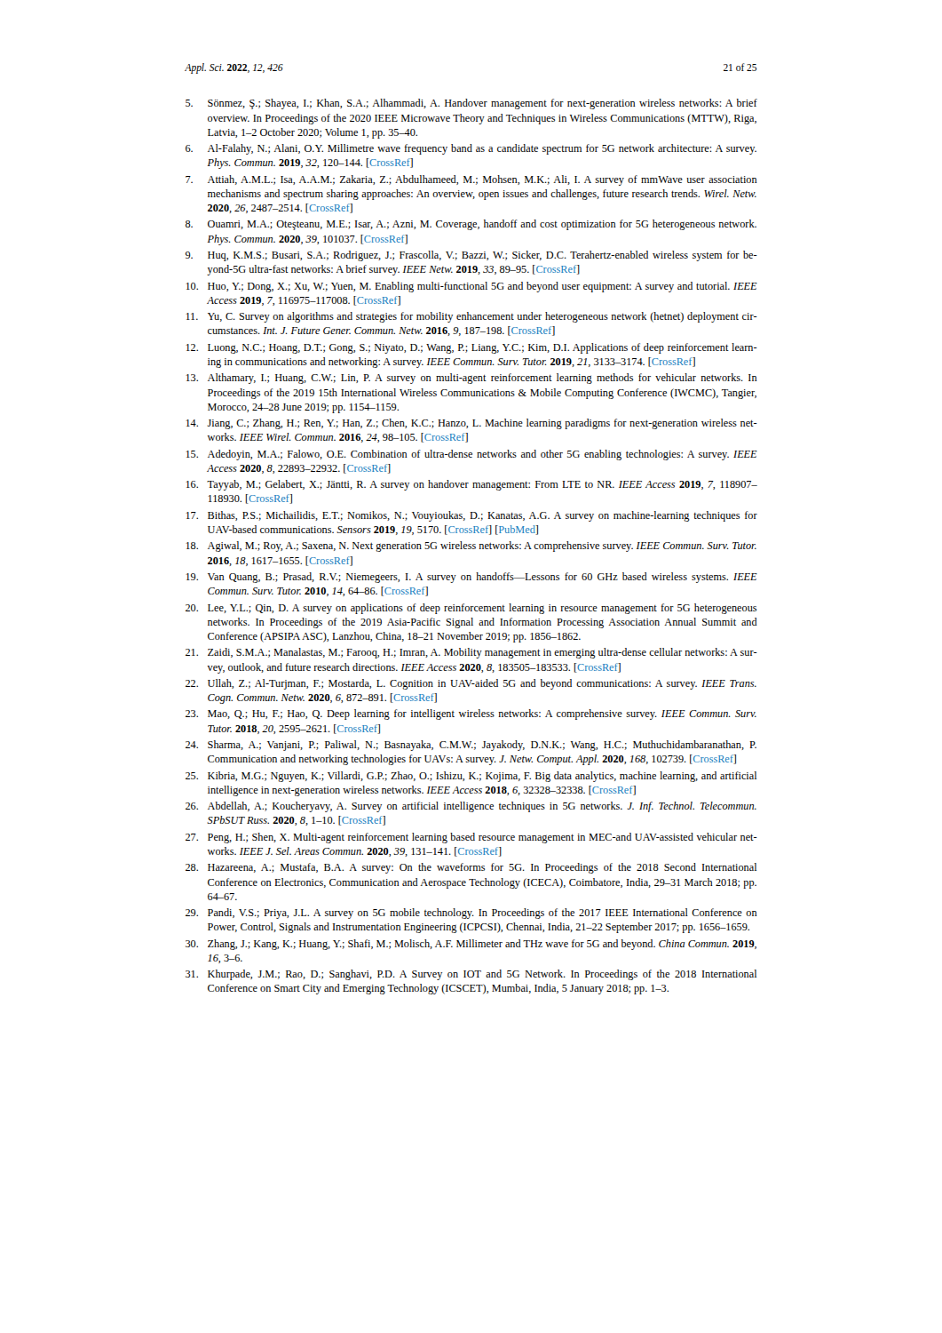Appl. Sci. 2022, 12, 426 21 of 25
Sönmez, Ş.; Shayea, I.; Khan, S.A.; Alhammadi, A. Handover management for next-generation wireless networks: A brief overview. In Proceedings of the 2020 IEEE Microwave Theory and Techniques in Wireless Communications (MTTW), Riga, Latvia, 1–2 October 2020; Volume 1, pp. 35–40.
Al-Falahy, N.; Alani, O.Y. Millimetre wave frequency band as a candidate spectrum for 5G network architecture: A survey. Phys. Commun. 2019, 32, 120–144. [CrossRef]
Attiah, A.M.L.; Isa, A.A.M.; Zakaria, Z.; Abdulhameed, M.; Mohsen, M.K.; Ali, I. A survey of mmWave user association mechanisms and spectrum sharing approaches: An overview, open issues and challenges, future research trends. Wirel. Netw. 2020, 26, 2487–2514. [CrossRef]
Ouamri, M.A.; Oteşteanu, M.E.; Isar, A.; Azni, M. Coverage, handoff and cost optimization for 5G heterogeneous network. Phys. Commun. 2020, 39, 101037. [CrossRef]
Huq, K.M.S.; Busari, S.A.; Rodriguez, J.; Frascolla, V.; Bazzi, W.; Sicker, D.C. Terahertz-enabled wireless system for beyond-5G ultra-fast networks: A brief survey. IEEE Netw. 2019, 33, 89–95. [CrossRef]
Huo, Y.; Dong, X.; Xu, W.; Yuen, M. Enabling multi-functional 5G and beyond user equipment: A survey and tutorial. IEEE Access 2019, 7, 116975–117008. [CrossRef]
Yu, C. Survey on algorithms and strategies for mobility enhancement under heterogeneous network (hetnet) deployment circumstances. Int. J. Future Gener. Commun. Netw. 2016, 9, 187–198. [CrossRef]
Luong, N.C.; Hoang, D.T.; Gong, S.; Niyato, D.; Wang, P.; Liang, Y.C.; Kim, D.I. Applications of deep reinforcement learning in communications and networking: A survey. IEEE Commun. Surv. Tutor. 2019, 21, 3133–3174. [CrossRef]
Althamary, I.; Huang, C.W.; Lin, P. A survey on multi-agent reinforcement learning methods for vehicular networks. In Proceedings of the 2019 15th International Wireless Communications & Mobile Computing Conference (IWCMC), Tangier, Morocco, 24–28 June 2019; pp. 1154–1159.
Jiang, C.; Zhang, H.; Ren, Y.; Han, Z.; Chen, K.C.; Hanzo, L. Machine learning paradigms for next-generation wireless networks. IEEE Wirel. Commun. 2016, 24, 98–105. [CrossRef]
Adedoyin, M.A.; Falowo, O.E. Combination of ultra-dense networks and other 5G enabling technologies: A survey. IEEE Access 2020, 8, 22893–22932. [CrossRef]
Tayyab, M.; Gelabert, X.; Jäntti, R. A survey on handover management: From LTE to NR. IEEE Access 2019, 7, 118907–118930. [CrossRef]
Bithas, P.S.; Michailidis, E.T.; Nomikos, N.; Vouyioukas, D.; Kanatas, A.G. A survey on machine-learning techniques for UAV-based communications. Sensors 2019, 19, 5170. [CrossRef] [PubMed]
Agiwal, M.; Roy, A.; Saxena, N. Next generation 5G wireless networks: A comprehensive survey. IEEE Commun. Surv. Tutor. 2016, 18, 1617–1655. [CrossRef]
Van Quang, B.; Prasad, R.V.; Niemegeers, I. A survey on handoffs—Lessons for 60 GHz based wireless systems. IEEE Commun. Surv. Tutor. 2010, 14, 64–86. [CrossRef]
Lee, Y.L.; Qin, D. A survey on applications of deep reinforcement learning in resource management for 5G heterogeneous networks. In Proceedings of the 2019 Asia-Pacific Signal and Information Processing Association Annual Summit and Conference (APSIPA ASC), Lanzhou, China, 18–21 November 2019; pp. 1856–1862.
Zaidi, S.M.A.; Manalastas, M.; Farooq, H.; Imran, A. Mobility management in emerging ultra-dense cellular networks: A survey, outlook, and future research directions. IEEE Access 2020, 8, 183505–183533. [CrossRef]
Ullah, Z.; Al-Turjman, F.; Mostarda, L. Cognition in UAV-aided 5G and beyond communications: A survey. IEEE Trans. Cogn. Commun. Netw. 2020, 6, 872–891. [CrossRef]
Mao, Q.; Hu, F.; Hao, Q. Deep learning for intelligent wireless networks: A comprehensive survey. IEEE Commun. Surv. Tutor. 2018, 20, 2595–2621. [CrossRef]
Sharma, A.; Vanjani, P.; Paliwal, N.; Basnayaka, C.M.W.; Jayakody, D.N.K.; Wang, H.C.; Muthuchidambaranathan, P. Communication and networking technologies for UAVs: A survey. J. Netw. Comput. Appl. 2020, 168, 102739. [CrossRef]
Kibria, M.G.; Nguyen, K.; Villardi, G.P.; Zhao, O.; Ishizu, K.; Kojima, F. Big data analytics, machine learning, and artificial intelligence in next-generation wireless networks. IEEE Access 2018, 6, 32328–32338. [CrossRef]
Abdellah, A.; Koucheryavy, A. Survey on artificial intelligence techniques in 5G networks. J. Inf. Technol. Telecommun. SPbSUT Russ. 2020, 8, 1–10. [CrossRef]
Peng, H.; Shen, X. Multi-agent reinforcement learning based resource management in MEC-and UAV-assisted vehicular networks. IEEE J. Sel. Areas Commun. 2020, 39, 131–141. [CrossRef]
Hazareena, A.; Mustafa, B.A. A survey: On the waveforms for 5G. In Proceedings of the 2018 Second International Conference on Electronics, Communication and Aerospace Technology (ICECA), Coimbatore, India, 29–31 March 2018; pp. 64–67.
Pandi, V.S.; Priya, J.L. A survey on 5G mobile technology. In Proceedings of the 2017 IEEE International Conference on Power, Control, Signals and Instrumentation Engineering (ICPCSI), Chennai, India, 21–22 September 2017; pp. 1656–1659.
Zhang, J.; Kang, K.; Huang, Y.; Shafi, M.; Molisch, A.F. Millimeter and THz wave for 5G and beyond. China Commun. 2019, 16, 3–6.
Khurpade, J.M.; Rao, D.; Sanghavi, P.D. A Survey on IOT and 5G Network. In Proceedings of the 2018 International Conference on Smart City and Emerging Technology (ICSCET), Mumbai, India, 5 January 2018; pp. 1–3.